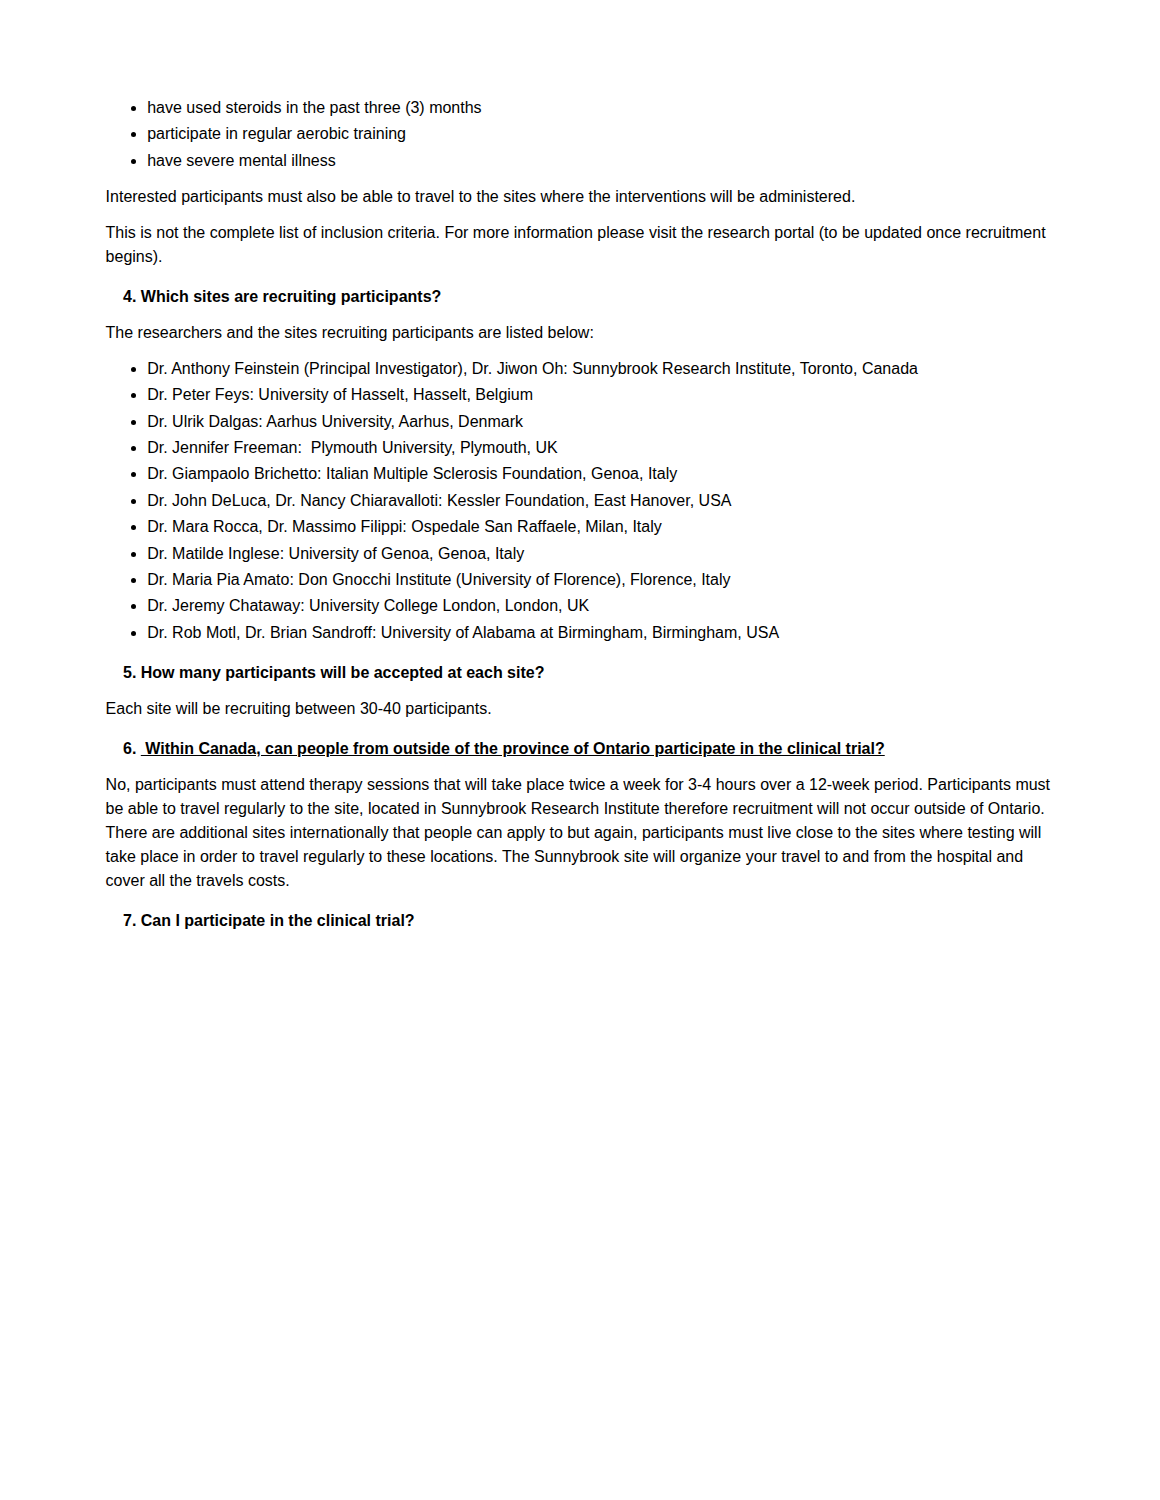have used steroids in the past three (3) months
participate in regular aerobic training
have severe mental illness
Interested participants must also be able to travel to the sites where the interventions will be administered.
This is not the complete list of inclusion criteria. For more information please visit the research portal (to be updated once recruitment begins).
Which sites are recruiting participants?
The researchers and the sites recruiting participants are listed below:
Dr. Anthony Feinstein (Principal Investigator), Dr. Jiwon Oh: Sunnybrook Research Institute, Toronto, Canada
Dr. Peter Feys: University of Hasselt, Hasselt, Belgium
Dr. Ulrik Dalgas: Aarhus University, Aarhus, Denmark
Dr. Jennifer Freeman: Plymouth University, Plymouth, UK
Dr. Giampaolo Brichetto: Italian Multiple Sclerosis Foundation, Genoa, Italy
Dr. John DeLuca, Dr. Nancy Chiaravalloti: Kessler Foundation, East Hanover, USA
Dr. Mara Rocca, Dr. Massimo Filippi: Ospedale San Raffaele, Milan, Italy
Dr. Matilde Inglese: University of Genoa, Genoa, Italy
Dr. Maria Pia Amato: Don Gnocchi Institute (University of Florence), Florence, Italy
Dr. Jeremy Chataway: University College London, London, UK
Dr. Rob Motl, Dr. Brian Sandroff: University of Alabama at Birmingham, Birmingham, USA
How many participants will be accepted at each site?
Each site will be recruiting between 30-40 participants.
Within Canada, can people from outside of the province of Ontario participate in the clinical trial?
No, participants must attend therapy sessions that will take place twice a week for 3-4 hours over a 12-week period. Participants must be able to travel regularly to the site, located in Sunnybrook Research Institute therefore recruitment will not occur outside of Ontario. There are additional sites internationally that people can apply to but again, participants must live close to the sites where testing will take place in order to travel regularly to these locations. The Sunnybrook site will organize your travel to and from the hospital and cover all the travels costs.
Can I participate in the clinical trial?